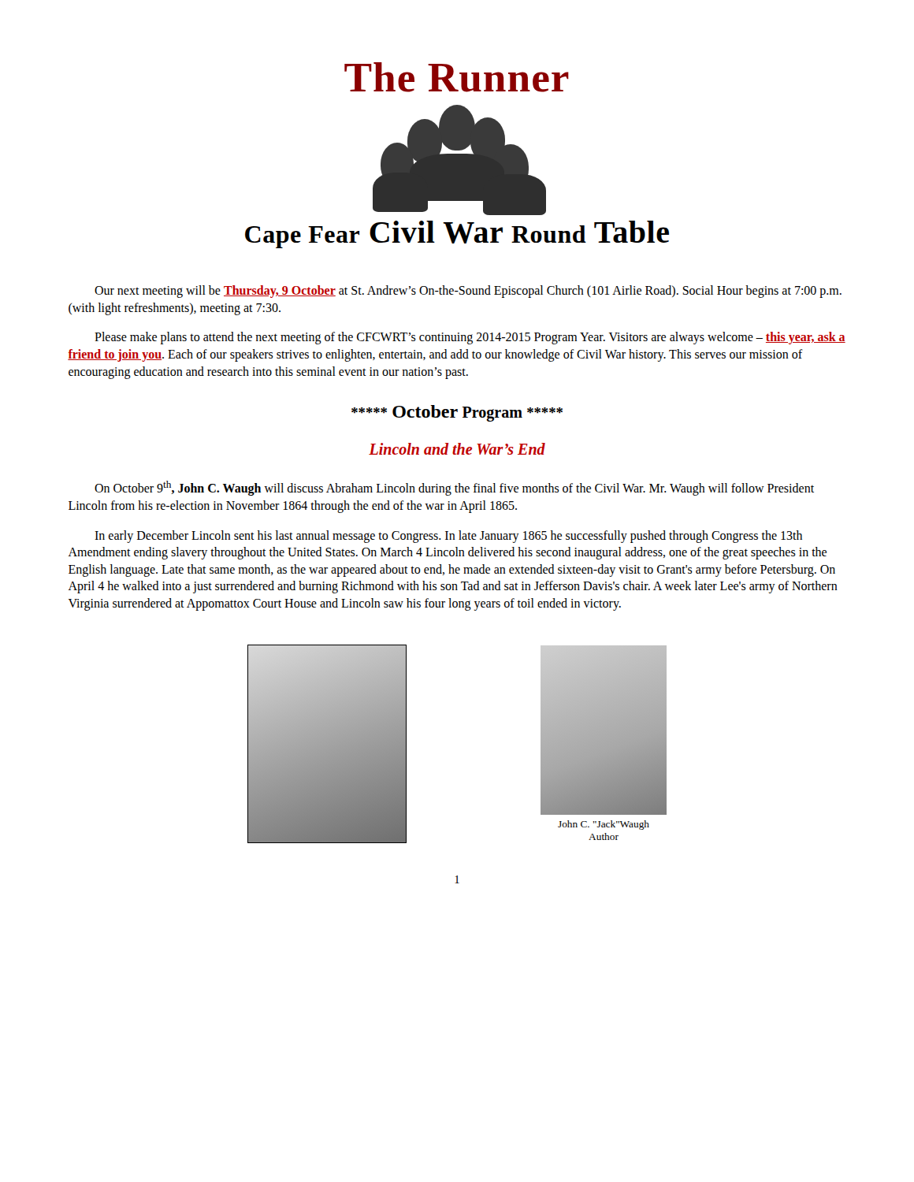The Runner
Cape Fear Civil War Round Table
Our next meeting will be Thursday, 9 October at St. Andrew’s On-the-Sound Episcopal Church (101 Airlie Road). Social Hour begins at 7:00 p.m. (with light refreshments), meeting at 7:30.
Please make plans to attend the next meeting of the CFCWRT’s continuing 2014-2015 Program Year. Visitors are always welcome – this year, ask a friend to join you. Each of our speakers strives to enlighten, entertain, and add to our knowledge of Civil War history. This serves our mission of encouraging education and research into this seminal event in our nation’s past.
***** October Program *****
Lincoln and the War’s End
On October 9th, John C. Waugh will discuss Abraham Lincoln during the final five months of the Civil War. Mr. Waugh will follow President Lincoln from his re-election in November 1864 through the end of the war in April 1865.
In early December Lincoln sent his last annual message to Congress. In late January 1865 he successfully pushed through Congress the 13th Amendment ending slavery throughout the United States. On March 4 Lincoln delivered his second inaugural address, one of the great speeches in the English language. Late that same month, as the war appeared about to end, he made an extended sixteen-day visit to Grant's army before Petersburg. On April 4 he walked into a just surrendered and burning Richmond with his son Tad and sat in Jefferson Davis's chair. A week later Lee's army of Northern Virginia surrendered at Appomattox Court House and Lincoln saw his four long years of toil ended in victory.
John C. "Jack"Waugh
Author
1